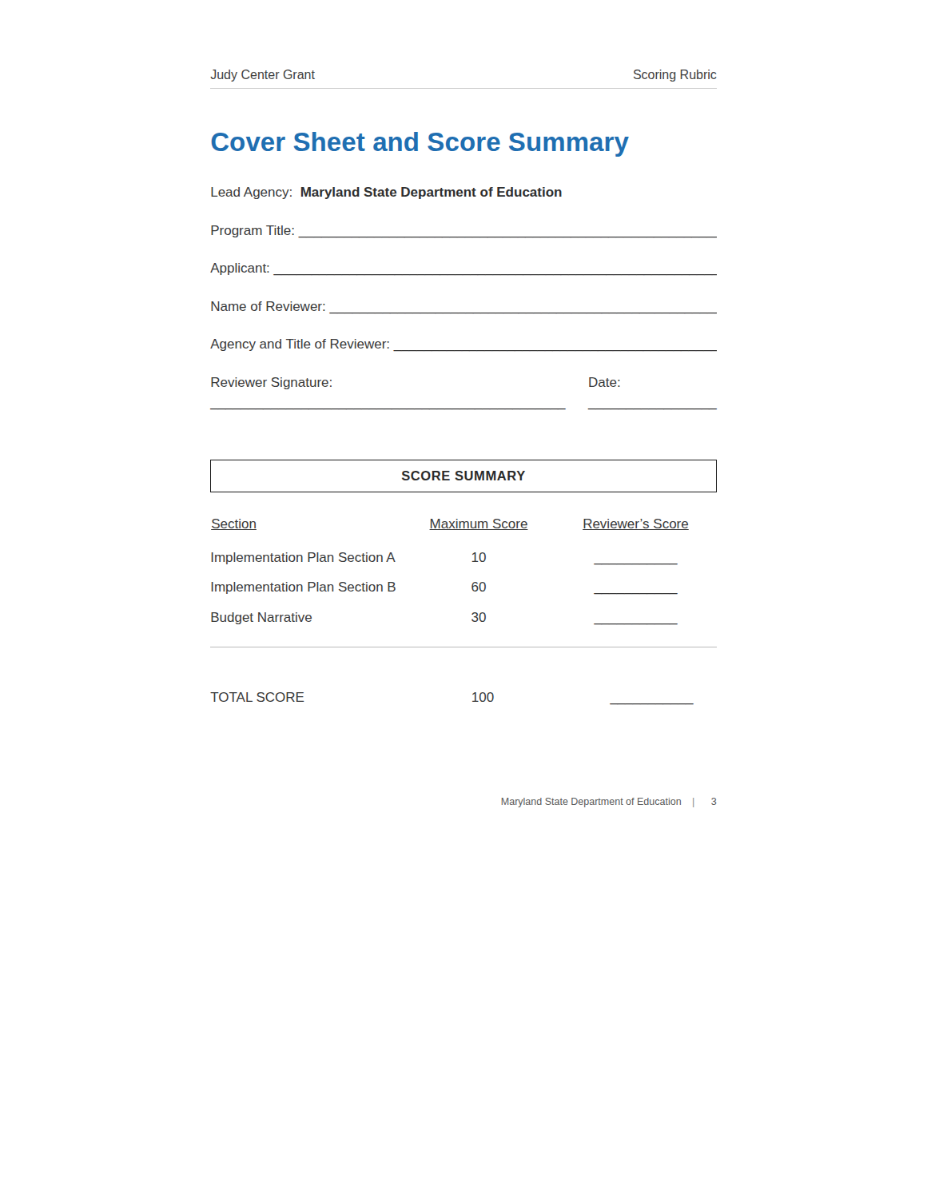Judy Center Grant Scoring Rubric
Cover Sheet and Score Summary
Lead Agency: Maryland State Department of Education
Program Title: _______________________________________________________________________________
Applicant: ___________________________________________________________________________________
Name of Reviewer: _________________________________________________________________________
Agency and Title of Reviewer: _______________________________________________________
Reviewer Signature: _______________________________________________ Date: _________________
SCORE SUMMARY
| Section | Maximum Score | Reviewer’s Score |
| --- | --- | --- |
| Implementation Plan Section A | 10 | ___________ |
| Implementation Plan Section B | 60 | ___________ |
| Budget Narrative | 30 | ___________ |
| TOTAL SCORE | 100 | ___________ |
Maryland State Department of Education | 3